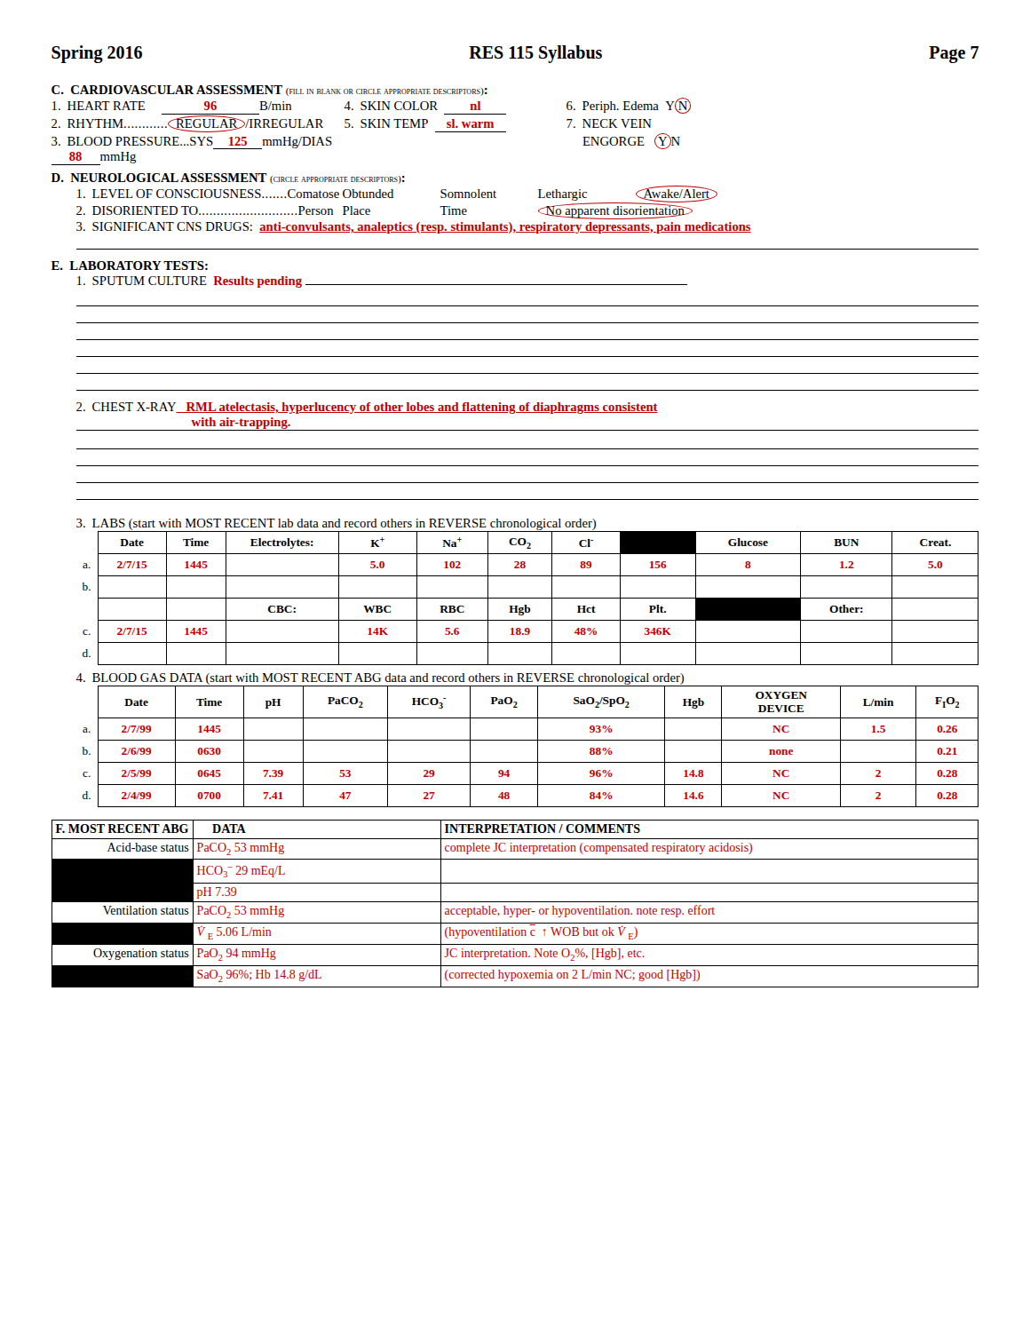Spring 2016
RES 115 Syllabus
Page 7
C. CARDIOVASCULAR ASSESSMENT (fill in blank or circle appropriate descriptors):
1. HEART RATE 96 B/min
4. SKIN COLOR nl
6. Periph. Edema YN
2. RHYTHM............ REGULAR/IRREGULAR
5. SKIN TEMP sl. warm
7. NECK VEIN
3. BLOOD PRESSURE...SYS125mmHg/DIAS88mmHg
ENGORGE YN
D. NEUROLOGICAL ASSESSMENT (circle appropriate descriptors):
1. LEVEL OF CONSCIOUSNESS....... Comatose
Obtunded
Somnolent
Lethargic
Awake/Alert
2. DISORIENTED TO........................... Person
Place
Time
No apparent disorientation
3. SIGNIFICANT CNS DRUGS: anti-convulsants, analeptics (resp. stimulants), respiratory depressants, pain medications
E. LABORATORY TESTS:
1. SPUTUM CULTURE Results pending
2. CHEST X-RAY RML atelectasis, hyperlucency of other lobes and flattening of diaphragms consistent
with air-trapping.
3. LABS (start with MOST RECENT lab data and record others in REVERSE chronological order)
| | Date | Time | Electrolytes: | K + | Na + | CO 2 | Cl - | | Glucose | BUN | Creat. |
| a. | 2/7/15 | 1445 | | 5.0 | 102 | 28 | 89 | 156 | 8 | 1.2 | 5.0 |
| b. | | | | | | | | | | | |
| | | | CBC: | WBC | RBC | Hgb | Hct | Plt. | | Other: | |
| c. | 2/7/15 | 1445 | | 14K | 5.6 | 18.9 | 48% | 346K | | | |
| d. | | | | | | | | | | | |
4. BLOOD GAS DATA (start with MOST RECENT ABG data and record others in REVERSE chronological order)
| | Date | Time | pH | PaCO 2 | HCO 3 - | PaO 2 | SaO 2 /SpO 2 | Hgb | OXYGEN DEVICE | L/min | F I O 2 |
| a. | 2/7/99 | 1445 | | | | | 93% | | NC | 1.5 | 0.26 |
| b. | 2/6/99 | 0630 | | | | | 88% | | none | | 0.21 |
| c. | 2/5/99 | 0645 | 7.39 | 53 | 29 | 94 | 96% | 14.8 | NC | 2 | 0.28 |
| d. | 2/4/99 | 0700 | 7.41 | 47 | 27 | 48 | 84% | 14.6 | NC | 2 | 0.28 |
| F. MOST RECENT ABG | DATA | INTERPRETATION / COMMENTS |
| Acid-base status | PaCO 2 53 mmHg | complete JC interpretation (compensated respiratory acidosis) |
| | HCO 3 – 29 mEq/L | |
| | pH 7.39 | |
| Ventilation status | PaCO 2 53 mmHg | acceptable, hyper- or hypoventilation. note resp. effort |
| | V̇ E 5.06 L/min | (hypoventilation c ↑ WOB but ok V̇ E ) |
| Oxygenation status | PaO 2 94 mmHg | JC interpretation. Note O 2 %, [Hgb], etc. |
| | SaO 2 96%; Hb 14.8 g/dL | (corrected hypoxemia on 2 L/min NC; good [Hgb]) |